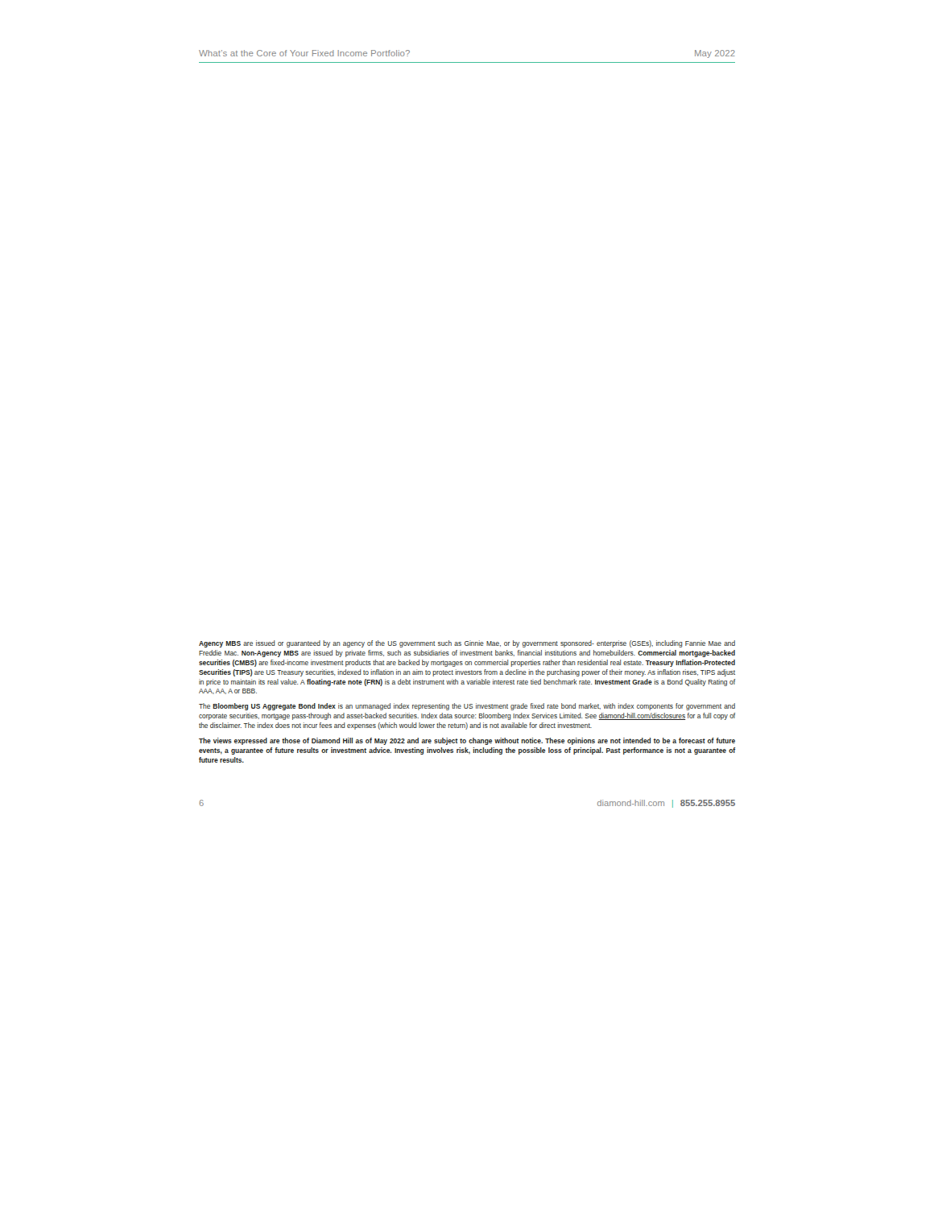What’s at the Core of Your Fixed Income Portfolio? May 2022
Agency MBS are issued or guaranteed by an agency of the US government such as Ginnie Mae, or by government sponsored- enterprise (GSEs), including Fannie Mae and Freddie Mac. Non-Agency MBS are issued by private firms, such as subsidiaries of investment banks, financial institutions and homebuilders. Commercial mortgage-backed securities (CMBS) are fixed-income investment products that are backed by mortgages on commercial properties rather than residential real estate. Treasury Inflation-Protected Securities (TIPS) are US Treasury securities, indexed to inflation in an aim to protect investors from a decline in the purchasing power of their money. As inflation rises, TIPS adjust in price to maintain its real value. A floating-rate note (FRN) is a debt instrument with a variable interest rate tied benchmark rate. Investment Grade is a Bond Quality Rating of AAA, AA, A or BBB.
The Bloomberg US Aggregate Bond Index is an unmanaged index representing the US investment grade fixed rate bond market, with index components for government and corporate securities, mortgage pass-through and asset-backed securities. Index data source: Bloomberg Index Services Limited. See diamond-hill.com/disclosures for a full copy of the disclaimer. The index does not incur fees and expenses (which would lower the return) and is not available for direct investment.
The views expressed are those of Diamond Hill as of May 2022 and are subject to change without notice. These opinions are not intended to be a forecast of future events, a guarantee of future results or investment advice. Investing involves risk, including the possible loss of principal. Past performance is not a guarantee of future results.
6 diamond-hill.com | 855.255.8955